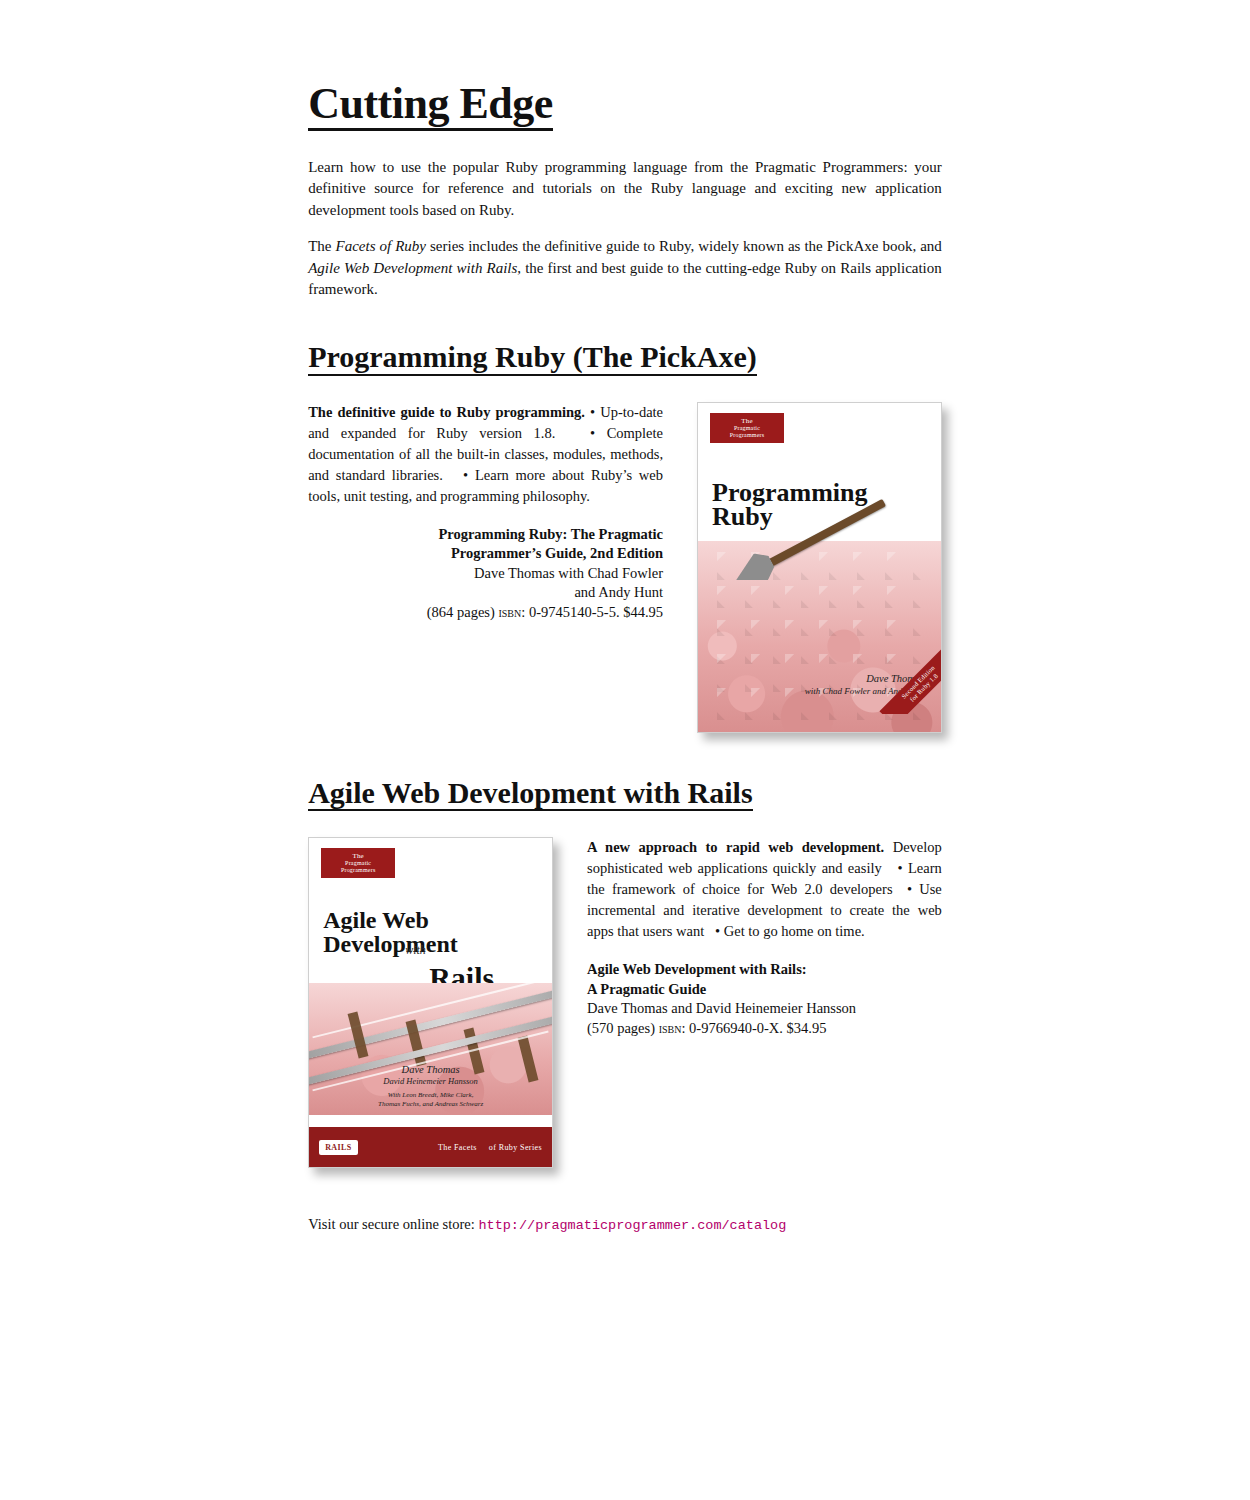Cutting Edge
Learn how to use the popular Ruby programming language from the Pragmatic Programmers: your definitive source for reference and tutorials on the Ruby language and exciting new application development tools based on Ruby.
The Facets of Ruby series includes the definitive guide to Ruby, widely known as the PickAxe book, and Agile Web Development with Rails, the first and best guide to the cutting-edge Ruby on Rails application framework.
Programming Ruby (The PickAxe)
The definitive guide to Ruby programming. • Up-to-date and expanded for Ruby version 1.8. • Complete documentation of all the built-in classes, modules, methods, and standard libraries. • Learn more about Ruby’s web tools, unit testing, and programming philosophy.
Programming Ruby: The Pragmatic
Programmer’s Guide, 2nd Edition
Dave Thomas with Chad Fowler
and Andy Hunt
(864 pages) isbn: 0-9745140-5-5. $44.95
ThePragmatic Programmers
Programming
Ruby
The Pragmatic Programmers’ Guide
Dave Thomas,
with Chad Fowler and Andy Hunt
Second Edition
for Ruby 1.8
Agile Web Development with Rails
ThePragmatic Programmers
Agile Web
Development
with
Rails
Dave Thomas
David Heinemeier Hansson
With Leon Breedt, Mike Clark,
Thomas Fuchs, and Andreas Schwarz
RAILS The Facets of Ruby Series
A new approach to rapid web development. Develop sophisticated web applications quickly and easily • Learn the framework of choice for Web 2.0 developers • Use incremental and iterative development to create the web apps that users want • Get to go home on time.
Agile Web Development with Rails:
A Pragmatic Guide
Dave Thomas and David Heinemeier Hansson
(570 pages) isbn: 0-9766940-0-X. $34.95
Visit our secure online store: http://pragmaticprogrammer.com/catalog